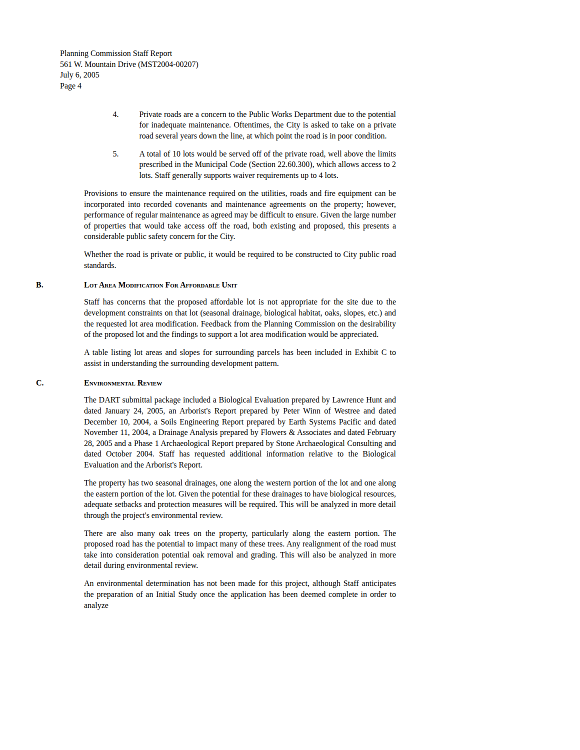Planning Commission Staff Report
561 W. Mountain Drive (MST2004-00207)
July 6, 2005
Page 4
4.
Private roads are a concern to the Public Works Department due to the potential for inadequate maintenance. Oftentimes, the City is asked to take on a private road several years down the line, at which point the road is in poor condition.
5.
A total of 10 lots would be served off of the private road, well above the limits prescribed in the Municipal Code (Section 22.60.300), which allows access to 2 lots. Staff generally supports waiver requirements up to 4 lots.
Provisions to ensure the maintenance required on the utilities, roads and fire equipment can be incorporated into recorded covenants and maintenance agreements on the property; however, performance of regular maintenance as agreed may be difficult to ensure. Given the large number of properties that would take access off the road, both existing and proposed, this presents a considerable public safety concern for the City.
Whether the road is private or public, it would be required to be constructed to City public road standards.
B. Lot Area Modification For Affordable Unit
Staff has concerns that the proposed affordable lot is not appropriate for the site due to the development constraints on that lot (seasonal drainage, biological habitat, oaks, slopes, etc.) and the requested lot area modification. Feedback from the Planning Commission on the desirability of the proposed lot and the findings to support a lot area modification would be appreciated.
A table listing lot areas and slopes for surrounding parcels has been included in Exhibit C to assist in understanding the surrounding development pattern.
C. Environmental Review
The DART submittal package included a Biological Evaluation prepared by Lawrence Hunt and dated January 24, 2005, an Arborist's Report prepared by Peter Winn of Westree and dated December 10, 2004, a Soils Engineering Report prepared by Earth Systems Pacific and dated November 11, 2004, a Drainage Analysis prepared by Flowers & Associates and dated February 28, 2005 and a Phase 1 Archaeological Report prepared by Stone Archaeological Consulting and dated October 2004. Staff has requested additional information relative to the Biological Evaluation and the Arborist's Report.
The property has two seasonal drainages, one along the western portion of the lot and one along the eastern portion of the lot. Given the potential for these drainages to have biological resources, adequate setbacks and protection measures will be required. This will be analyzed in more detail through the project's environmental review.
There are also many oak trees on the property, particularly along the eastern portion. The proposed road has the potential to impact many of these trees. Any realignment of the road must take into consideration potential oak removal and grading. This will also be analyzed in more detail during environmental review.
An environmental determination has not been made for this project, although Staff anticipates the preparation of an Initial Study once the application has been deemed complete in order to analyze